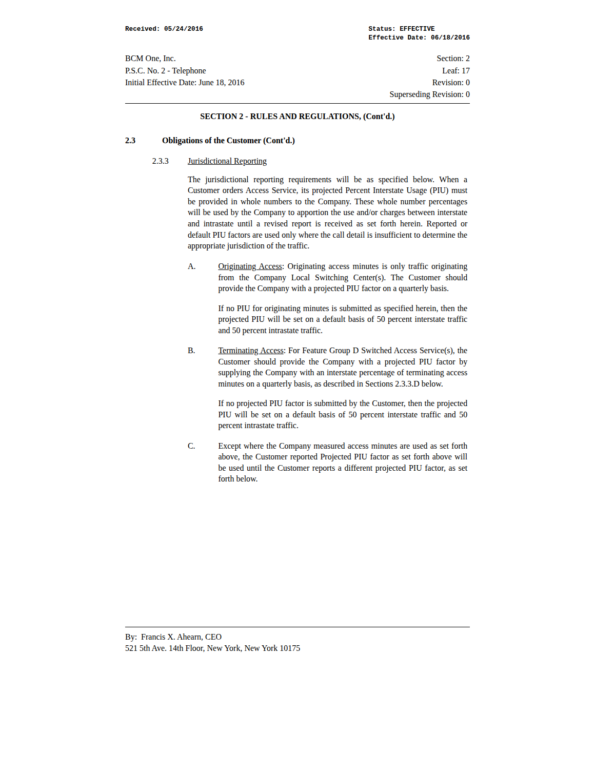Received: 05/24/2016
Status: EFFECTIVE
Effective Date: 06/18/2016
BCM One, Inc.
P.S.C. No. 2 - Telephone
Initial Effective Date: June 18, 2016
Section: 2
Leaf: 17
Revision: 0
Superseding Revision: 0
SECTION 2 - RULES AND REGULATIONS, (Cont'd.)
2.3
Obligations of the Customer (Cont'd.)
2.3.3
Jurisdictional Reporting
The jurisdictional reporting requirements will be as specified below. When a Customer orders Access Service, its projected Percent Interstate Usage (PIU) must be provided in whole numbers to the Company. These whole number percentages will be used by the Company to apportion the use and/or charges between interstate and intrastate until a revised report is received as set forth herein. Reported or default PIU factors are used only where the call detail is insufficient to determine the appropriate jurisdiction of the traffic.
A.
Originating Access: Originating access minutes is only traffic originating from the Company Local Switching Center(s). The Customer should provide the Company with a projected PIU factor on a quarterly basis.
If no PIU for originating minutes is submitted as specified herein, then the projected PIU will be set on a default basis of 50 percent interstate traffic and 50 percent intrastate traffic.
B.
Terminating Access: For Feature Group D Switched Access Service(s), the Customer should provide the Company with a projected PIU factor by supplying the Company with an interstate percentage of terminating access minutes on a quarterly basis, as described in Sections 2.3.3.D below.
If no projected PIU factor is submitted by the Customer, then the projected PIU will be set on a default basis of 50 percent interstate traffic and 50 percent intrastate traffic.
C.
Except where the Company measured access minutes are used as set forth above, the Customer reported Projected PIU factor as set forth above will be used until the Customer reports a different projected PIU factor, as set forth below.
By: Francis X. Ahearn, CEO
521 5th Ave. 14th Floor, New York, New York 10175